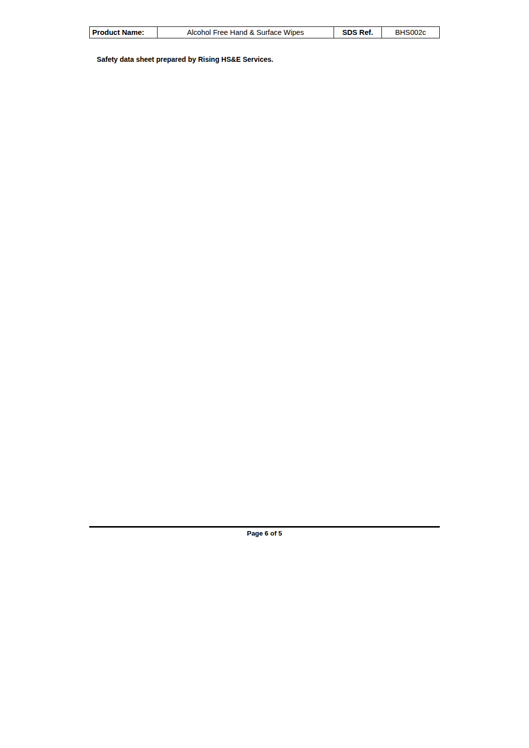| Product Name: | Alcohol Free Hand & Surface Wipes | SDS Ref. | BHS002c |
Safety data sheet prepared by Rising HS&E Services.
Page 6 of 5